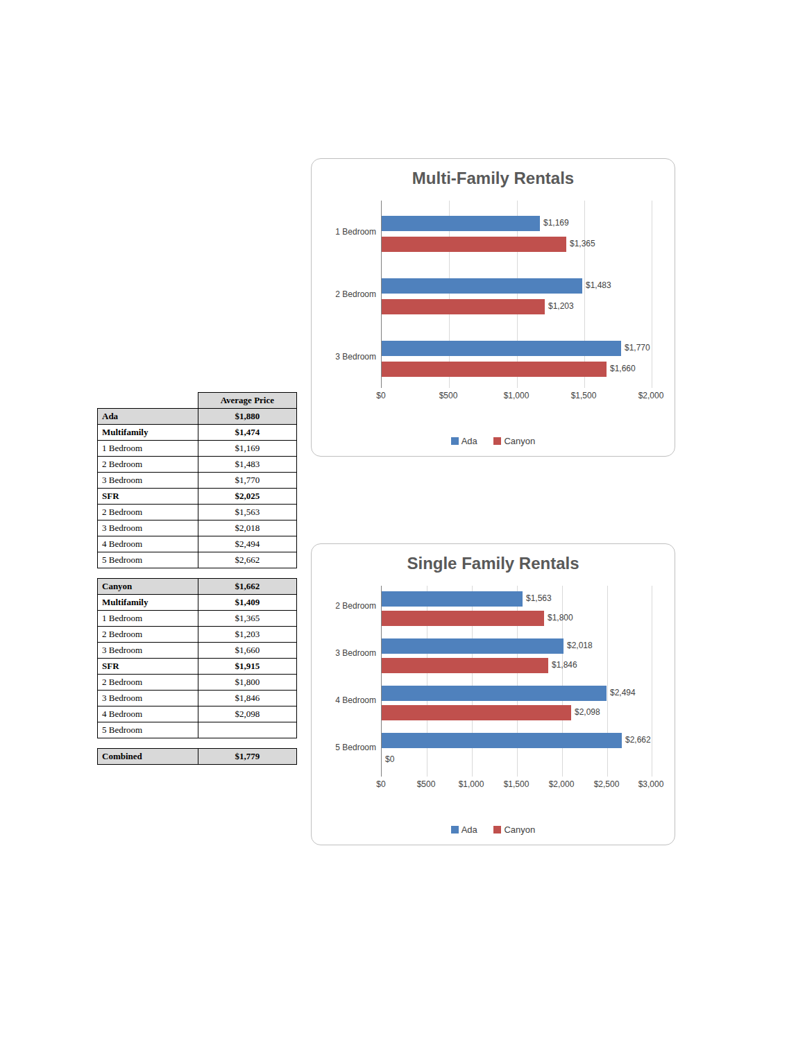| | Average Price |
| --- | --- |
| Ada | $1,880 |
| Multifamily | $1,474 |
| 1 Bedroom | $1,169 |
| 2 Bedroom | $1,483 |
| 3 Bedroom | $1,770 |
| SFR | $2,025 |
| 2 Bedroom | $1,563 |
| 3 Bedroom | $2,018 |
| 4 Bedroom | $2,494 |
| 5 Bedroom | $2,662 |
| Canyon | $1,662 |
| Multifamily | $1,409 |
| 1 Bedroom | $1,365 |
| 2 Bedroom | $1,203 |
| 3 Bedroom | $1,660 |
| SFR | $1,915 |
| 2 Bedroom | $1,800 |
| 3 Bedroom | $1,846 |
| 4 Bedroom | $2,098 |
| 5 Bedroom | |
| Combined | $1,779 |
Multi-Family Rentals
1 Bedroom
$1,169
$1,365
2 Bedroom
$1,483
$1,203
3 Bedroom
$1,770
$1,660
$0
$500
$1,000
$1,500
$2,000
Ada Canyon
Single Family Rentals
2 Bedroom
$1,563
$1,800
3 Bedroom
$2,018
$1,846
4 Bedroom
$2,494
$2,098
5 Bedroom
$2,662
$0
$0
$500
$1,000
$1,500
$2,000
$2,500
$3,000
Ada Canyon